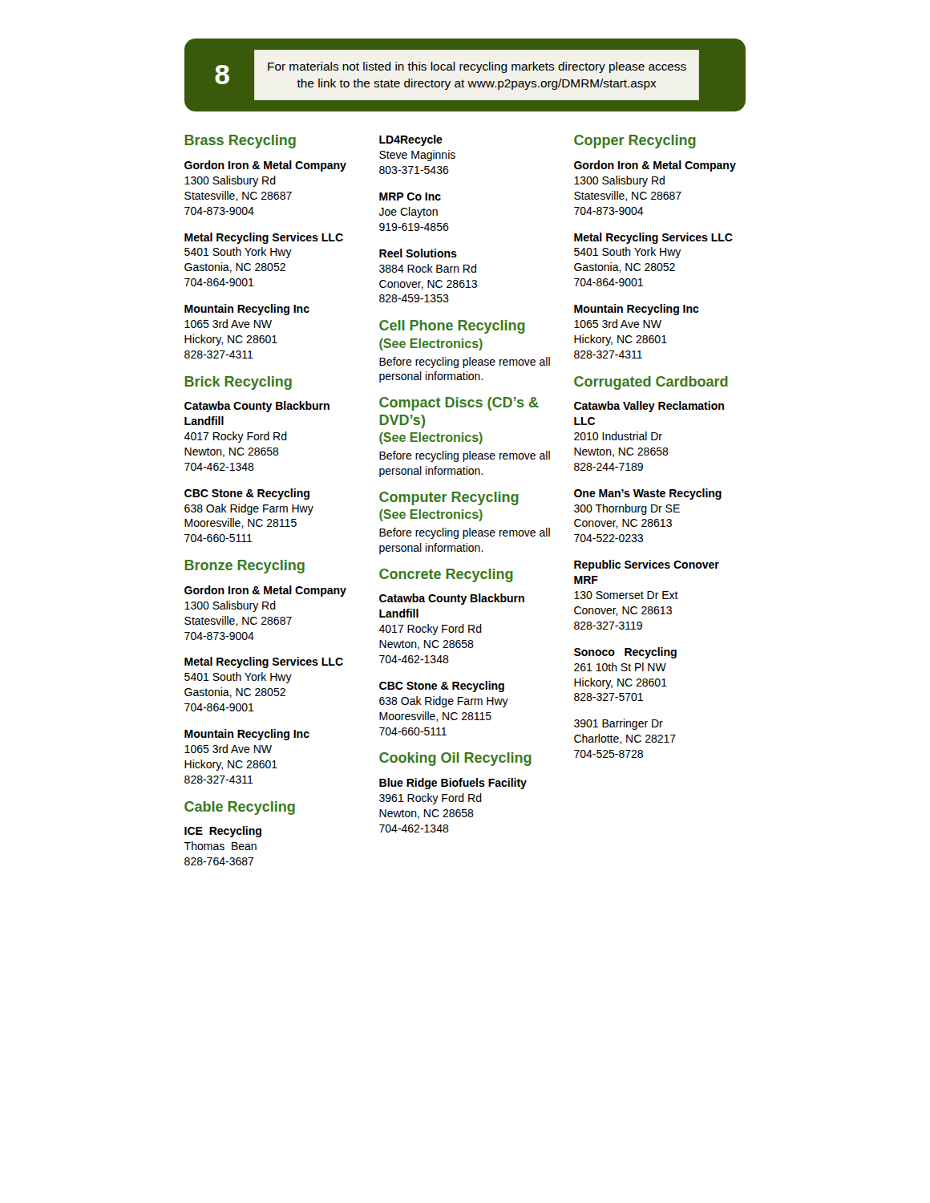8
For materials not listed in this local recycling markets directory please access the link to the state directory at www.p2pays.org/DMRM/start.aspx
Brass Recycling
Gordon Iron & Metal Company
1300 Salisbury Rd
Statesville, NC 28687
704-873-9004
Metal Recycling Services LLC
5401 South York Hwy
Gastonia, NC 28052
704-864-9001
Mountain Recycling Inc
1065 3rd Ave NW
Hickory, NC 28601
828-327-4311
Brick Recycling
Catawba County Blackburn Landfill
4017 Rocky Ford Rd
Newton, NC 28658
704-462-1348
CBC Stone & Recycling
638 Oak Ridge Farm Hwy
Mooresville, NC 28115
704-660-5111
Bronze Recycling
Gordon Iron & Metal Company
1300 Salisbury Rd
Statesville, NC 28687
704-873-9004
Metal Recycling Services LLC
5401 South York Hwy
Gastonia, NC 28052
704-864-9001
Mountain Recycling Inc
1065 3rd Ave NW
Hickory, NC 28601
828-327-4311
Cable Recycling
ICE Recycling
Thomas Bean
828-764-3687
LD4Recycle
Steve Maginnis
803-371-5436
MRP Co Inc
Joe Clayton
919-619-4856
Reel Solutions
3884 Rock Barn Rd
Conover, NC 28613
828-459-1353
Cell Phone Recycling
(See Electronics)
Before recycling please remove all personal information.
Compact Discs (CD’s & DVD’s)
(See Electronics)
Before recycling please remove all personal information.
Computer Recycling
(See Electronics)
Before recycling please remove all personal information.
Concrete Recycling
Catawba County Blackburn Landfill
4017 Rocky Ford Rd
Newton, NC 28658
704-462-1348
CBC Stone & Recycling
638 Oak Ridge Farm Hwy
Mooresville, NC 28115
704-660-5111
Cooking Oil Recycling
Blue Ridge Biofuels Facility
3961 Rocky Ford Rd
Newton, NC 28658
704-462-1348
Copper Recycling
Gordon Iron & Metal Company
1300 Salisbury Rd
Statesville, NC 28687
704-873-9004
Metal Recycling Services LLC
5401 South York Hwy
Gastonia, NC 28052
704-864-9001
Mountain Recycling Inc
1065 3rd Ave NW
Hickory, NC 28601
828-327-4311
Corrugated Cardboard
Catawba Valley Reclamation LLC
2010 Industrial Dr
Newton, NC 28658
828-244-7189
One Man’s Waste Recycling
300 Thornburg Dr SE
Conover, NC 28613
704-522-0233
Republic Services Conover MRF
130 Somerset Dr Ext
Conover, NC 28613
828-327-3119
Sonoco Recycling
261 10th St Pl NW
Hickory, NC 28601
828-327-5701
3901 Barringer Dr
Charlotte, NC 28217
704-525-8728